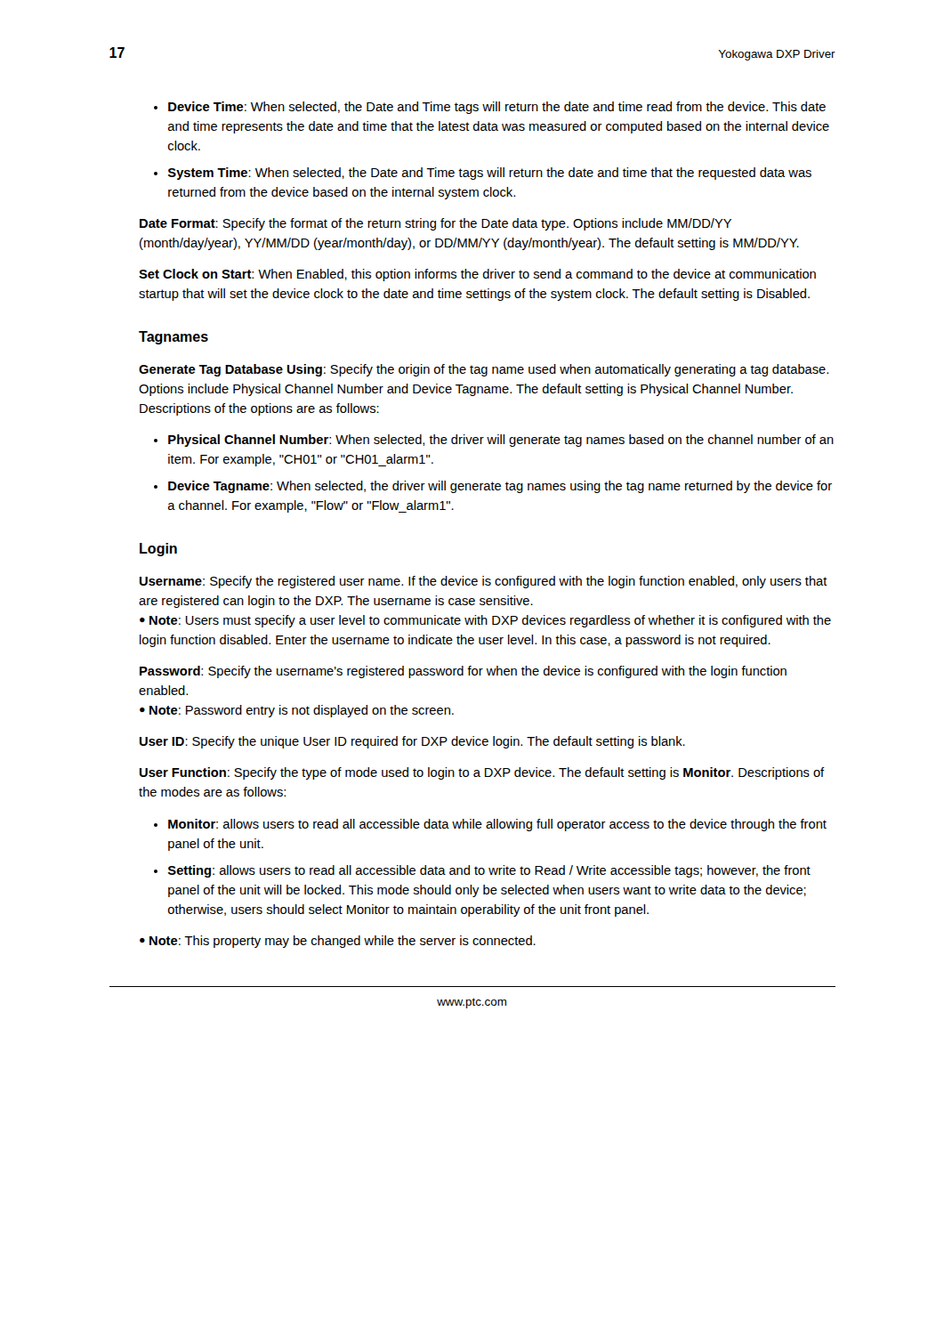17 Yokogawa DXP Driver
Device Time: When selected, the Date and Time tags will return the date and time read from the device. This date and time represents the date and time that the latest data was measured or computed based on the internal device clock.
System Time: When selected, the Date and Time tags will return the date and time that the requested data was returned from the device based on the internal system clock.
Date Format: Specify the format of the return string for the Date data type. Options include MM/DD/YY (month/day/year), YY/MM/DD (year/month/day), or DD/MM/YY (day/month/year). The default setting is MM/DD/YY.
Set Clock on Start: When Enabled, this option informs the driver to send a command to the device at communication startup that will set the device clock to the date and time settings of the system clock. The default setting is Disabled.
Tagnames
Generate Tag Database Using: Specify the origin of the tag name used when automatically generating a tag database. Options include Physical Channel Number and Device Tagname. The default setting is Physical Channel Number. Descriptions of the options are as follows:
Physical Channel Number: When selected, the driver will generate tag names based on the channel number of an item. For example, "CH01" or "CH01_alarm1".
Device Tagname: When selected, the driver will generate tag names using the tag name returned by the device for a channel. For example, "Flow" or "Flow_alarm1".
Login
Username: Specify the registered user name. If the device is configured with the login function enabled, only users that are registered can login to the DXP. The username is case sensitive.
Note: Users must specify a user level to communicate with DXP devices regardless of whether it is configured with the login function disabled. Enter the username to indicate the user level. In this case, a password is not required.
Password: Specify the username's registered password for when the device is configured with the login function enabled.
Note: Password entry is not displayed on the screen.
User ID: Specify the unique User ID required for DXP device login. The default setting is blank.
User Function: Specify the type of mode used to login to a DXP device. The default setting is Monitor. Descriptions of the modes are as follows:
Monitor: allows users to read all accessible data while allowing full operator access to the device through the front panel of the unit.
Setting: allows users to read all accessible data and to write to Read / Write accessible tags; however, the front panel of the unit will be locked. This mode should only be selected when users want to write data to the device; otherwise, users should select Monitor to maintain operability of the unit front panel.
Note: This property may be changed while the server is connected.
www.ptc.com